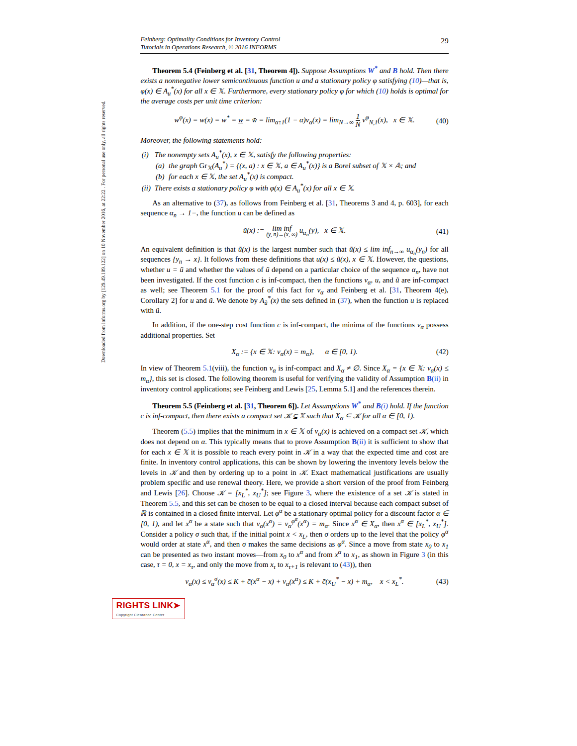Downloaded from informs.org by [129.49.109.122] on 10 November 2016, at 22:22 . For personal use only, all rights reserved.
Feinberg: Optimality Conditions for Inventory Control Tutorials in Operations Research, © 2016 INFORMS
29
Theorem 5.4 (Feinberg et al. [31, Theorem 4]). Suppose Assumptions W* and B hold. Then there exists a nonnegative lower semicontinuous function u and a stationary policy φ satisfying (10)—that is, φ(x) ∈ Au*(x) for all x ∈ 𝕏. Furthermore, every stationary policy φ for which (10) holds is optimal for the average costs per unit time criterion:
wφ(x) = w(x) = w* = w = w̄ = limα↑1(1 − α)vα(x) = limN→∞ 1 N vφN,1(x), x ∈ 𝕏. (40)
Moreover, the following statements hold:
(i) The nonempty sets Au*(x), x ∈ 𝕏, satisfy the following properties:
(a) the graph Gr𝕏(Au*) = {(x, a) : x ∈ 𝕏, a ∈ Au*(x)} is a Borel subset of 𝕏 × 𝔸; and
(b) for each x ∈ 𝕏, the set Au*(x) is compact.
(ii) There exists a stationary policy φ with φ(x) ∈ Au*(x) for all x ∈ 𝕏.
As an alternative to (37), as follows from Feinberg et al. [31, Theorems 3 and 4, p. 603], for each sequence αn → 1−, the function u can be defined as
ũ(x) := lim inf(y, n)→(x, ∞) uαn(y), x ∈ 𝕏. (41)
An equivalent definition is that ũ(x) is the largest number such that ũ(x) ≤ lim infn→∞ uαn(yn) for all sequences {yn → x}. It follows from these definitions that u(x) ≤ ũ(x), x ∈ 𝕏. However, the questions, whether u = ũ and whether the values of ũ depend on a particular choice of the sequence αn, have not been investigated. If the cost function c is inf-compact, then the functions vα, u, and ũ are inf-compact as well; see Theorem 5.1 for the proof of this fact for vα and Feinberg et al. [31, Theorem 4(e), Corollary 2] for u and ũ. We denote by Aũ*(x) the sets defined in (37), when the function u is replaced with ũ.
In addition, if the one-step cost function c is inf-compact, the minima of the functions vα possess additional properties. Set
Xα := {x ∈ 𝕏: vα(x) = mα}, α ∈ [0, 1). (42)
In view of Theorem 5.1(viii), the function vα is inf-compact and Xα ≠ ∅. Since Xα = {x ∈ 𝕏: vα(x) ≤ mα}, this set is closed. The following theorem is useful for verifying the validity of Assumption B(ii) in inventory control applications; see Feinberg and Lewis [25, Lemma 5.1] and the references therein.
Theorem 5.5 (Feinberg et al. [31, Theorem 6]). Let Assumptions W* and B(i) hold. If the function c is inf-compact, then there exists a compact set 𝒦 ⊆ 𝕏 such that Xα ⊆ 𝒦 for all α ∈ [0, 1).
Theorem (5.5) implies that the minimum in x ∈ 𝕏 of vα(x) is achieved on a compact set 𝒦, which does not depend on α. This typically means that to prove Assumption B(ii) it is sufficient to show that for each x ∈ 𝕏 it is possible to reach every point in 𝒦 in a way that the expected time and cost are finite. In inventory control applications, this can be shown by lowering the inventory levels below the levels in 𝒦 and then by ordering up to a point in 𝒦. Exact mathematical justifications are usually problem specific and use renewal theory. Here, we provide a short version of the proof from Feinberg and Lewis [26]. Choose 𝒦 = [xL*, xU*]; see Figure 3, where the existence of a set 𝒦 is stated in Theorem 5.5, and this set can be chosen to be equal to a closed interval because each compact subset of ℝ is contained in a closed finite interval. Let φα be a stationary optimal policy for a discount factor α ∈ [0, 1), and let xα be a state such that vα(xα) = vαφα(xα) = mα. Since xα ∈ Xα, then xα ∈ [xL*, xU*]. Consider a policy σ such that, if the initial point x < xL, then σ orders up to the level that the policy φα would order at state xα, and then σ makes the same decisions as φα. Since a move from state x0 to x1 can be presented as two instant moves—from x0 to xα and from xα to x1, as shown in Figure 3 (in this case, τ = 0, x = xτ, and only the move from xτ to xτ+1 is relevant to (43)), then
vα(x) ≤ vασ(x) ≤ K + c̄(xα − x) + vα(xα) ≤ K + c̄(xU* − x) + mα, x < xL*. (43)
RIGHTS LINK➤
Copyright Clearance Center